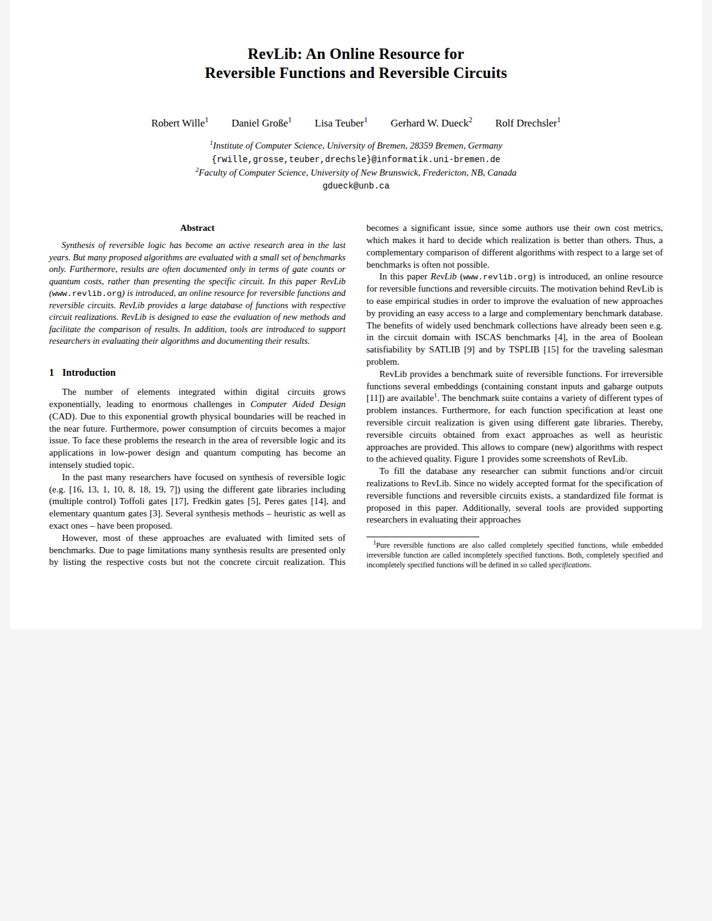RevLib: An Online Resource for
Reversible Functions and Reversible Circuits
| Robert Wille 1 | Daniel Große 1 | Lisa Teuber 1 | Gerhard W. Dueck 2 | Rolf Drechsler 1 |
1Institute of Computer Science, University of Bremen, 28359 Bremen, Germany
{rwille,grosse,teuber,drechsle}@informatik.uni-bremen.de
2Faculty of Computer Science, University of New Brunswick, Fredericton, NB, Canada
gdueck@unb.ca
Abstract
Synthesis of reversible logic has become an active research area in the last years. But many proposed algorithms are evaluated with a small set of benchmarks only. Furthermore, results are often documented only in terms of gate counts or quantum costs, rather than presenting the specific circuit. In this paper RevLib (www.revlib.org) is introduced, an online resource for reversible functions and reversible circuits. RevLib provides a large database of functions with respective circuit realizations. RevLib is designed to ease the evaluation of new methods and facilitate the comparison of results. In addition, tools are introduced to support researchers in evaluating their algorithms and documenting their results.
1 Introduction
The number of elements integrated within digital circuits grows exponentially, leading to enormous challenges in Computer Aided Design (CAD). Due to this exponential growth physical boundaries will be reached in the near future. Furthermore, power consumption of circuits becomes a major issue. To face these problems the research in the area of reversible logic and its applications in low-power design and quantum computing has become an intensely studied topic.
In the past many researchers have focused on synthesis of reversible logic (e.g. [16, 13, 1, 10, 8, 18, 19, 7]) using the different gate libraries including (multiple control) Toffoli gates [17], Fredkin gates [5], Peres gates [14], and elementary quantum gates [3]. Several synthesis methods – heuristic as well as exact ones – have been proposed.
However, most of these approaches are evaluated with limited sets of benchmarks. Due to page limitations many synthesis results are presented only by listing the respective costs but not the concrete circuit realization. This becomes a significant issue, since some authors use their own cost metrics, which makes it hard to decide which realization is better than others. Thus, a complementary comparison of different algorithms with respect to a large set of benchmarks is often not possible.
In this paper RevLib (www.revlib.org) is introduced, an online resource for reversible functions and reversible circuits. The motivation behind RevLib is to ease empirical studies in order to improve the evaluation of new approaches by providing an easy access to a large and complementary benchmark database. The benefits of widely used benchmark collections have already been seen e.g. in the circuit domain with ISCAS benchmarks [4], in the area of Boolean satisfiability by SATLIB [9] and by TSPLIB [15] for the traveling salesman problem.
RevLib provides a benchmark suite of reversible functions. For irreversible functions several embeddings (containing constant inputs and gabarge outputs [11]) are available1. The benchmark suite contains a variety of different types of problem instances. Furthermore, for each function specification at least one reversible circuit realization is given using different gate libraries. Thereby, reversible circuits obtained from exact approaches as well as heuristic approaches are provided. This allows to compare (new) algorithms with respect to the achieved quality. Figure 1 provides some screenshots of RevLib.
To fill the database any researcher can submit functions and/or circuit realizations to RevLib. Since no widely accepted format for the specification of reversible functions and reversible circuits exists, a standardized file format is proposed in this paper. Additionally, several tools are provided supporting researchers in evaluating their approaches
1Pure reversible functions are also called completely specified functions, while embedded irreversible function are called incompletely specified functions. Both, completely specified and incompletely specified functions will be defined in so called specifications.